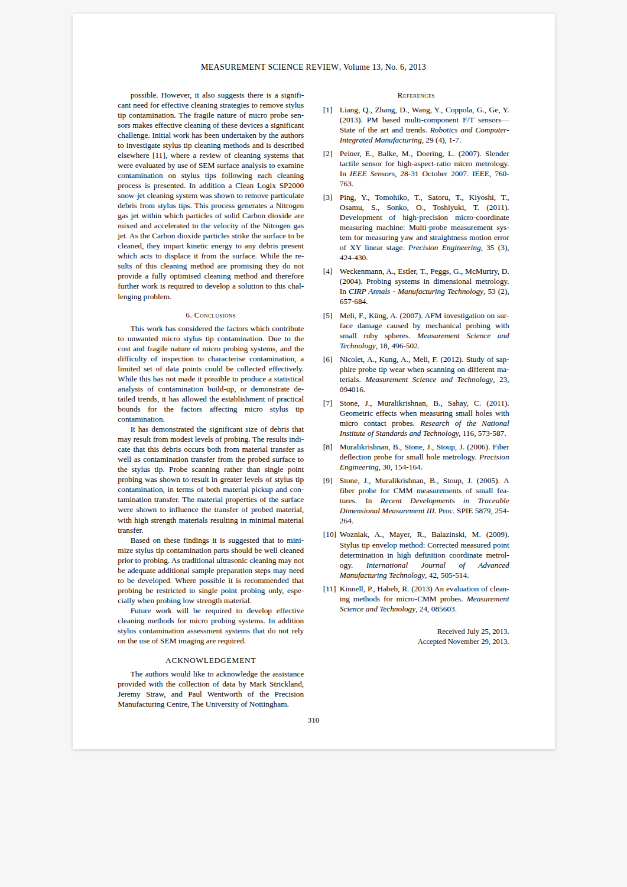MEASUREMENT SCIENCE REVIEW, Volume 13, No. 6, 2013
possible. However, it also suggests there is a significant need for effective cleaning strategies to remove stylus tip contamination. The fragile nature of micro probe sensors makes effective cleaning of these devices a significant challenge. Initial work has been undertaken by the authors to investigate stylus tip cleaning methods and is described elsewhere [11], where a review of cleaning systems that were evaluated by use of SEM surface analysis to examine contamination on stylus tips following each cleaning process is presented. In addition a Clean Logix SP2000 snow-jet cleaning system was shown to remove particulate debris from stylus tips. This process generates a Nitrogen gas jet within which particles of solid Carbon dioxide are mixed and accelerated to the velocity of the Nitrogen gas jet. As the Carbon dioxide particles strike the surface to be cleaned, they impart kinetic energy to any debris present which acts to displace it from the surface. While the results of this cleaning method are promising they do not provide a fully optimised cleaning method and therefore further work is required to develop a solution to this challenging problem.
6. Conclusions
This work has considered the factors which contribute to unwanted micro stylus tip contamination. Due to the cost and fragile nature of micro probing systems, and the difficulty of inspection to characterise contamination, a limited set of data points could be collected effectively. While this has not made it possible to produce a statistical analysis of contamination build-up, or demonstrate detailed trends, it has allowed the establishment of practical bounds for the factors affecting micro stylus tip contamination.
It has demonstrated the significant size of debris that may result from modest levels of probing. The results indicate that this debris occurs both from material transfer as well as contamination transfer from the probed surface to the stylus tip. Probe scanning rather than single point probing was shown to result in greater levels of stylus tip contamination, in terms of both material pickup and contamination transfer. The material properties of the surface were shown to influence the transfer of probed material, with high strength materials resulting in minimal material transfer.
Based on these findings it is suggested that to minimize stylus tip contamination parts should be well cleaned prior to probing. As traditional ultrasonic cleaning may not be adequate additional sample preparation steps may need to be developed. Where possible it is recommended that probing be restricted to single point probing only, especially when probing low strength material.
Future work will be required to develop effective cleaning methods for micro probing systems. In addition stylus contamination assessment systems that do not rely on the use of SEM imaging are required.
ACKNOWLEDGEMENT
The authors would like to acknowledge the assistance provided with the collection of data by Mark Strickland, Jeremy Straw, and Paul Wentworth of the Precision Manufacturing Centre, The University of Nottingham.
References
[1] Liang, Q., Zhang, D., Wang, Y., Coppola, G., Ge, Y. (2013). PM based multi-component F/T sensors—State of the art and trends. Robotics and Computer-Integrated Manufacturing, 29 (4), 1-7.
[2] Peiner, E., Balke, M., Doering, L. (2007). Slender tactile sensor for high-aspect-ratio micro metrology. In IEEE Sensors, 28-31 October 2007. IEEE, 760-763.
[3] Ping, Y., Tomohiko, T., Satoru, T., Kiyoshi, T., Osamu, S., Sonko, O., Toshiyuki, T. (2011). Development of high-precision micro-coordinate measuring machine: Multi-probe measurement system for measuring yaw and straightness motion error of XY linear stage. Precision Engineering, 35 (3), 424-430.
[4] Weckenmann, A., Estler, T., Peggs, G., McMurtry, D. (2004). Probing systems in dimensional metrology. In CIRP Annals - Manufacturing Technology, 53 (2), 657-684.
[5] Meli, F., Küng, A. (2007). AFM investigation on surface damage caused by mechanical probing with small ruby spheres. Measurement Science and Technology, 18, 496-502.
[6] Nicolet, A., Kung, A., Meli, F. (2012). Study of sapphire probe tip wear when scanning on different materials. Measurement Science and Technology, 23, 094016.
[7] Stone, J., Muralikrishnan, B., Sahay, C. (2011). Geometric effects when measuring small holes with micro contact probes. Research of the National Institute of Standards and Technology, 116, 573-587.
[8] Muralikrishnan, B., Stone, J., Stoup, J. (2006). Fiber deflection probe for small hole metrology. Precision Engineering, 30, 154-164.
[9] Stone, J., Muralikrishnan, B., Stoup, J. (2005). A fiber probe for CMM measurements of small features. In Recent Developments in Traceable Dimensional Measurement III. Proc. SPIE 5879, 254-264.
[10] Wozniak, A., Mayer, R., Balazinski, M. (2009). Stylus tip envelop method: Corrected measured point determination in high definition coordinate metrology. International Journal of Advanced Manufacturing Technology, 42, 505-514.
[11] Kinnell, P., Habeb, R. (2013) An evaluation of cleaning methods for micro-CMM probes. Measurement Science and Technology, 24, 085603.
Received July 25, 2013.
Accepted November 29, 2013.
310